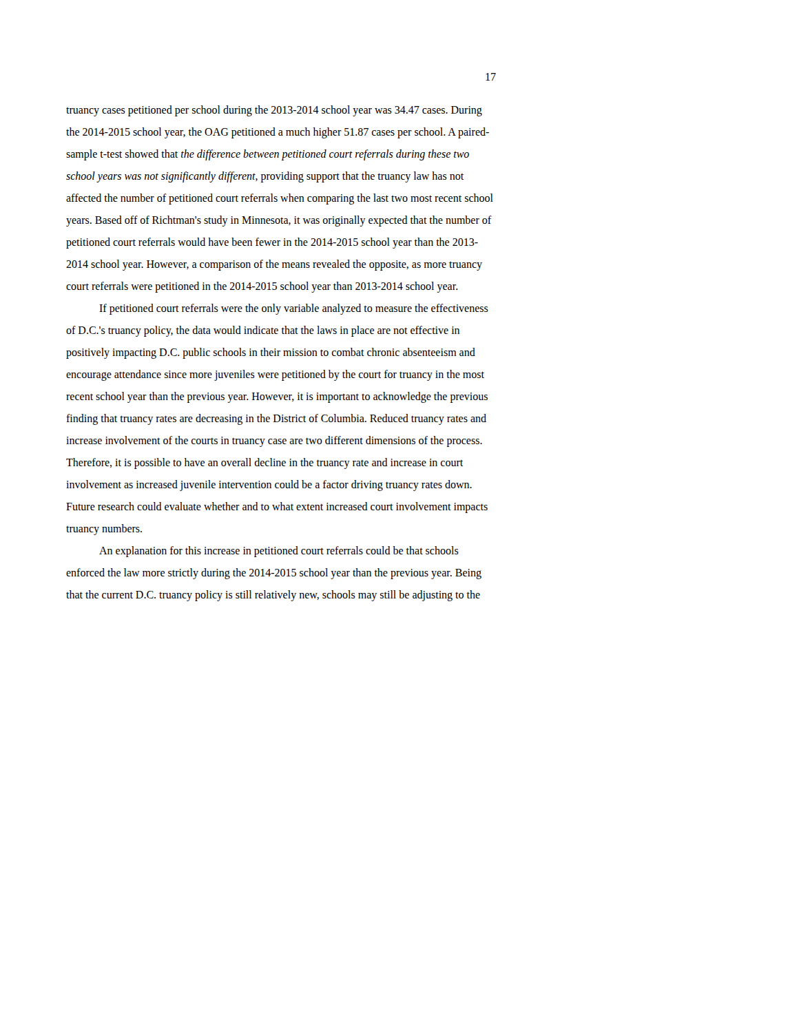17
truancy cases petitioned per school during the 2013-2014 school year was 34.47 cases. During the 2014-2015 school year, the OAG petitioned a much higher 51.87 cases per school. A paired-sample t-test showed that the difference between petitioned court referrals during these two school years was not significantly different, providing support that the truancy law has not affected the number of petitioned court referrals when comparing the last two most recent school years. Based off of Richtman's study in Minnesota, it was originally expected that the number of petitioned court referrals would have been fewer in the 2014-2015 school year than the 2013-2014 school year. However, a comparison of the means revealed the opposite, as more truancy court referrals were petitioned in the 2014-2015 school year than 2013-2014 school year.
If petitioned court referrals were the only variable analyzed to measure the effectiveness of D.C.'s truancy policy, the data would indicate that the laws in place are not effective in positively impacting D.C. public schools in their mission to combat chronic absenteeism and encourage attendance since more juveniles were petitioned by the court for truancy in the most recent school year than the previous year. However, it is important to acknowledge the previous finding that truancy rates are decreasing in the District of Columbia. Reduced truancy rates and increase involvement of the courts in truancy case are two different dimensions of the process. Therefore, it is possible to have an overall decline in the truancy rate and increase in court involvement as increased juvenile intervention could be a factor driving truancy rates down. Future research could evaluate whether and to what extent increased court involvement impacts truancy numbers.
An explanation for this increase in petitioned court referrals could be that schools enforced the law more strictly during the 2014-2015 school year than the previous year. Being that the current D.C. truancy policy is still relatively new, schools may still be adjusting to the